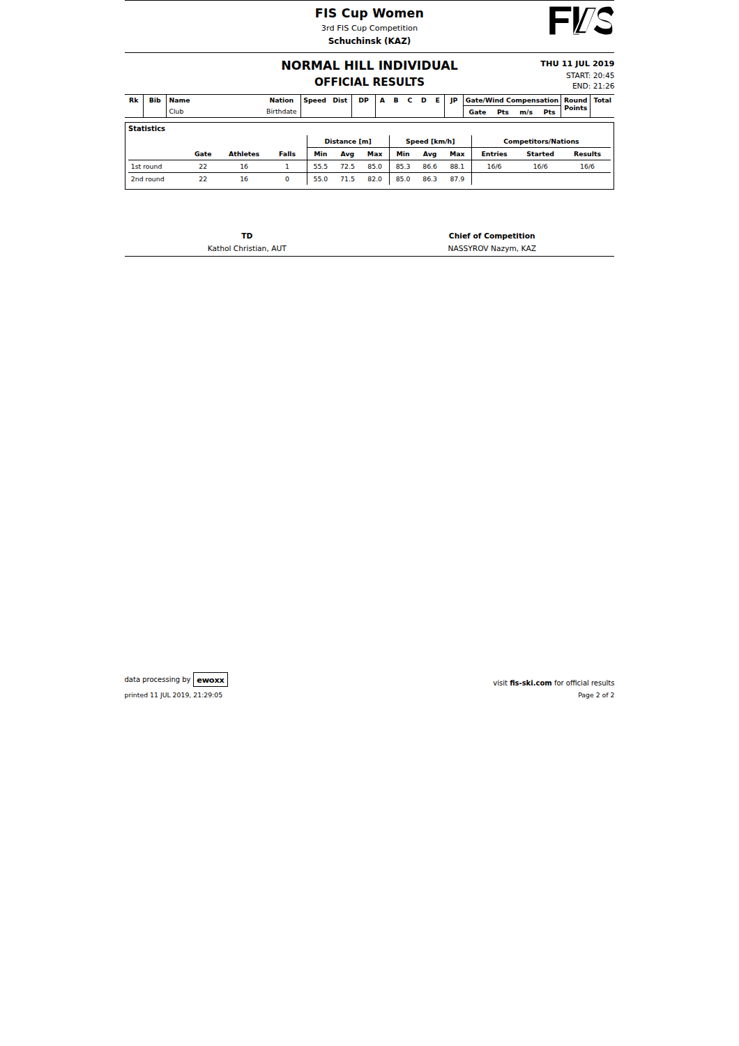FIS Cup Women
3rd FIS Cup Competition
Schuchinsk (KAZ)
THU 11 JUL 2019
START: 20:45
END: 21:26
NORMAL HILL INDIVIDUAL
OFFICIAL RESULTS
| Rk | Bib | Name | Nation | Speed | Dist | DP | A | B | C | D | E | JP | Gate/Wind Compensation | Round Points | Total |
| Club | Birthdate | Gate | Pts | m/s | Pts |
Statistics
| | | | | Distance [m] | Speed [km/h] | Competitors/Nations |
| | Gate | Athletes | Falls | Min | Avg | Max | Min | Avg | Max | Entries | Started | Results |
| 1st round | 22 | 16 | 1 | 55.5 | 72.5 | 85.0 | 85.3 | 86.6 | 88.1 | 16/6 | 16/6 | 16/6 |
| 2nd round | 22 | 16 | 0 | 55.0 | 71.5 | 82.0 | 85.0 | 86.3 | 87.9 | | | |
| TD | Chief of Competition |
| Kathol Christian, AUT | NASSYROV Nazym, KAZ |
data processing by ewoxx
visit fis-ski.com for official results
printed 11 JUL 2019, 21:29:05
Page 2 of 2